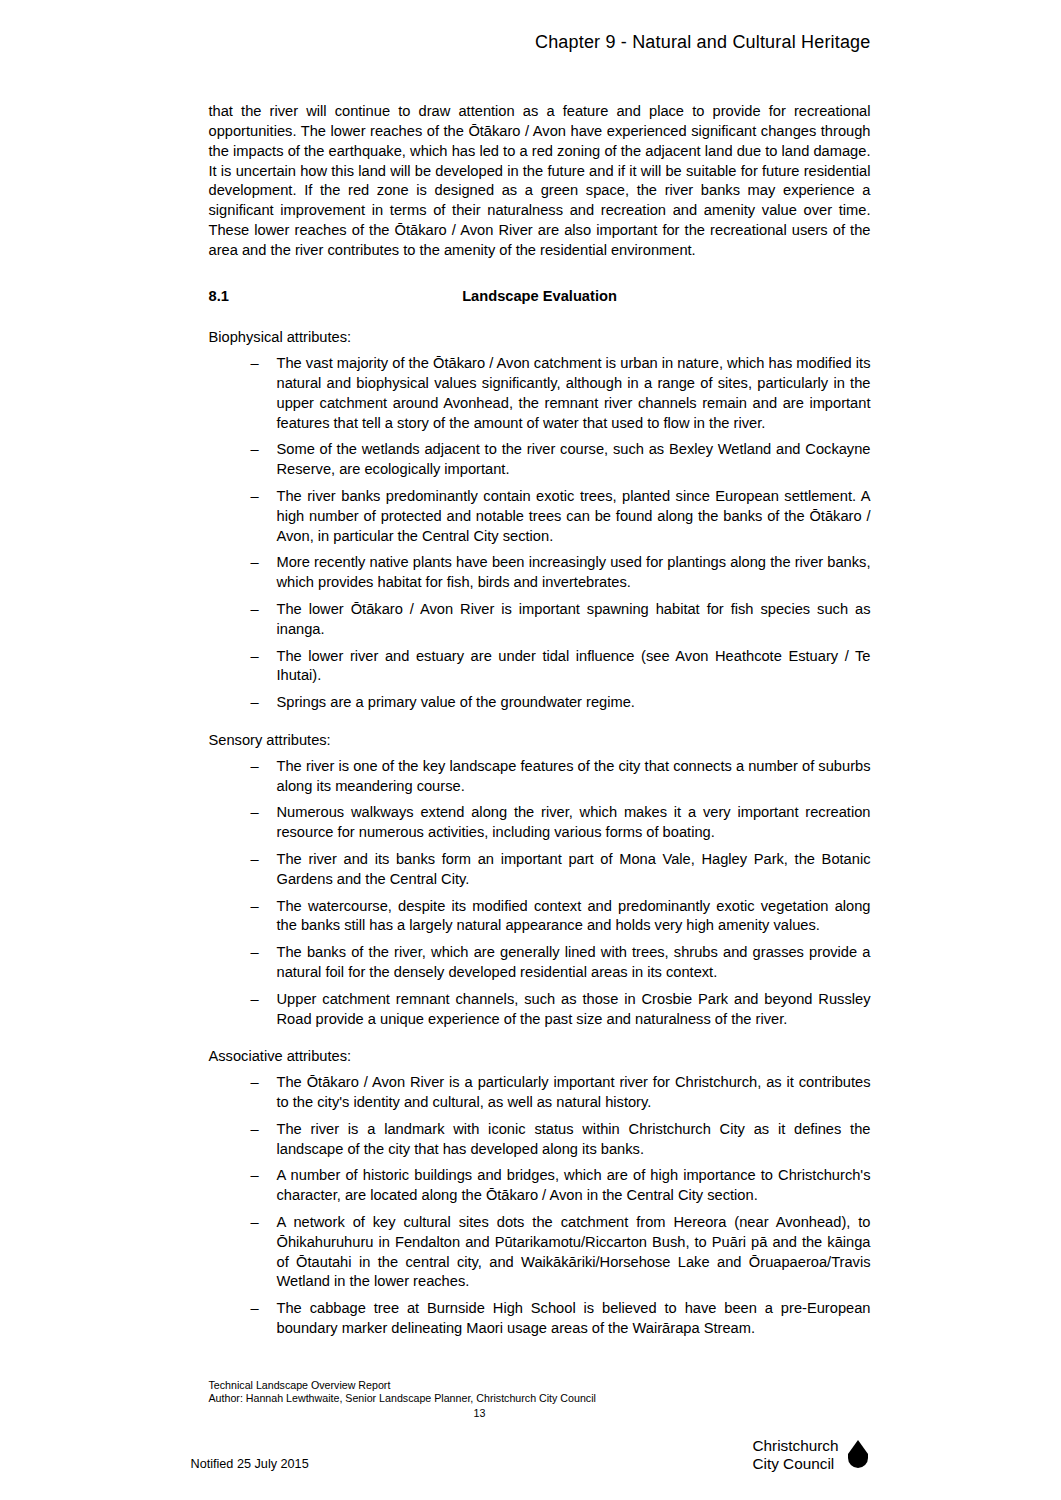Chapter 9 - Natural and Cultural Heritage
that the river will continue to draw attention as a feature and place to provide for recreational opportunities. The lower reaches of the Ōtākaro / Avon have experienced significant changes through the impacts of the earthquake, which has led to a red zoning of the adjacent land due to land damage. It is uncertain how this land will be developed in the future and if it will be suitable for future residential development. If the red zone is designed as a green space, the river banks may experience a significant improvement in terms of their naturalness and recreation and amenity value over time. These lower reaches of the Ōtākaro / Avon River are also important for the recreational users of the area and the river contributes to the amenity of the residential environment.
8.1 Landscape Evaluation
Biophysical attributes:
The vast majority of the Ōtākaro / Avon catchment is urban in nature, which has modified its natural and biophysical values significantly, although in a range of sites, particularly in the upper catchment around Avonhead, the remnant river channels remain and are important features that tell a story of the amount of water that used to flow in the river.
Some of the wetlands adjacent to the river course, such as Bexley Wetland and Cockayne Reserve, are ecologically important.
The river banks predominantly contain exotic trees, planted since European settlement. A high number of protected and notable trees can be found along the banks of the Ōtākaro / Avon, in particular the Central City section.
More recently native plants have been increasingly used for plantings along the river banks, which provides habitat for fish, birds and invertebrates.
The lower Ōtākaro / Avon River is important spawning habitat for fish species such as inanga.
The lower river and estuary are under tidal influence (see Avon Heathcote Estuary / Te Ihutai).
Springs are a primary value of the groundwater regime.
Sensory attributes:
The river is one of the key landscape features of the city that connects a number of suburbs along its meandering course.
Numerous walkways extend along the river, which makes it a very important recreation resource for numerous activities, including various forms of boating.
The river and its banks form an important part of Mona Vale, Hagley Park, the Botanic Gardens and the Central City.
The watercourse, despite its modified context and predominantly exotic vegetation along the banks still has a largely natural appearance and holds very high amenity values.
The banks of the river, which are generally lined with trees, shrubs and grasses provide a natural foil for the densely developed residential areas in its context.
Upper catchment remnant channels, such as those in Crosbie Park and beyond Russley Road provide a unique experience of the past size and naturalness of the river.
Associative attributes:
The Ōtākaro / Avon River is a particularly important river for Christchurch, as it contributes to the city's identity and cultural, as well as natural history.
The river is a landmark with iconic status within Christchurch City as it defines the landscape of the city that has developed along its banks.
A number of historic buildings and bridges, which are of high importance to Christchurch's character, are located along the Ōtākaro / Avon in the Central City section.
A network of key cultural sites dots the catchment from Hereora (near Avonhead), to Ōhikahuruhuru in Fendalton and Pūtarikamotu/Riccarton Bush, to Puāri pā and the kāinga of Ōtautahi in the central city, and Waikākāriki/Horsehose Lake and Ōruapaeroa/Travis Wetland in the lower reaches.
The cabbage tree at Burnside High School is believed to have been a pre-European boundary marker delineating Maori usage areas of the Wairārapa Stream.
Technical Landscape Overview Report Author: Hannah Lewthwaite, Senior Landscape Planner, Christchurch City Council
13
Notified 25 July 2015
Christchurch
City Council